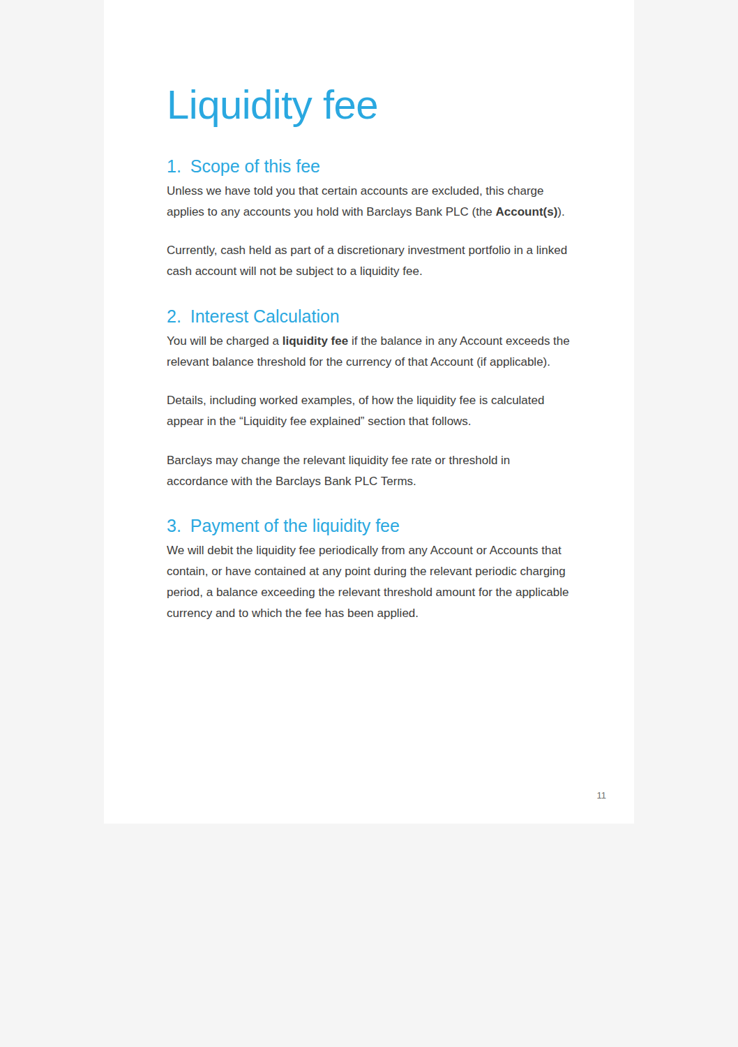Liquidity fee
1. Scope of this fee
Unless we have told you that certain accounts are excluded, this charge applies to any accounts you hold with Barclays Bank PLC (the Account(s)).
Currently, cash held as part of a discretionary investment portfolio in a linked cash account will not be subject to a liquidity fee.
2. Interest Calculation
You will be charged a liquidity fee if the balance in any Account exceeds the relevant balance threshold for the currency of that Account (if applicable).
Details, including worked examples, of how the liquidity fee is calculated appear in the “Liquidity fee explained” section that follows.
Barclays may change the relevant liquidity fee rate or threshold in accordance with the Barclays Bank PLC Terms.
3. Payment of the liquidity fee
We will debit the liquidity fee periodically from any Account or Accounts that contain, or have contained at any point during the relevant periodic charging period, a balance exceeding the relevant threshold amount for the applicable currency and to which the fee has been applied.
11